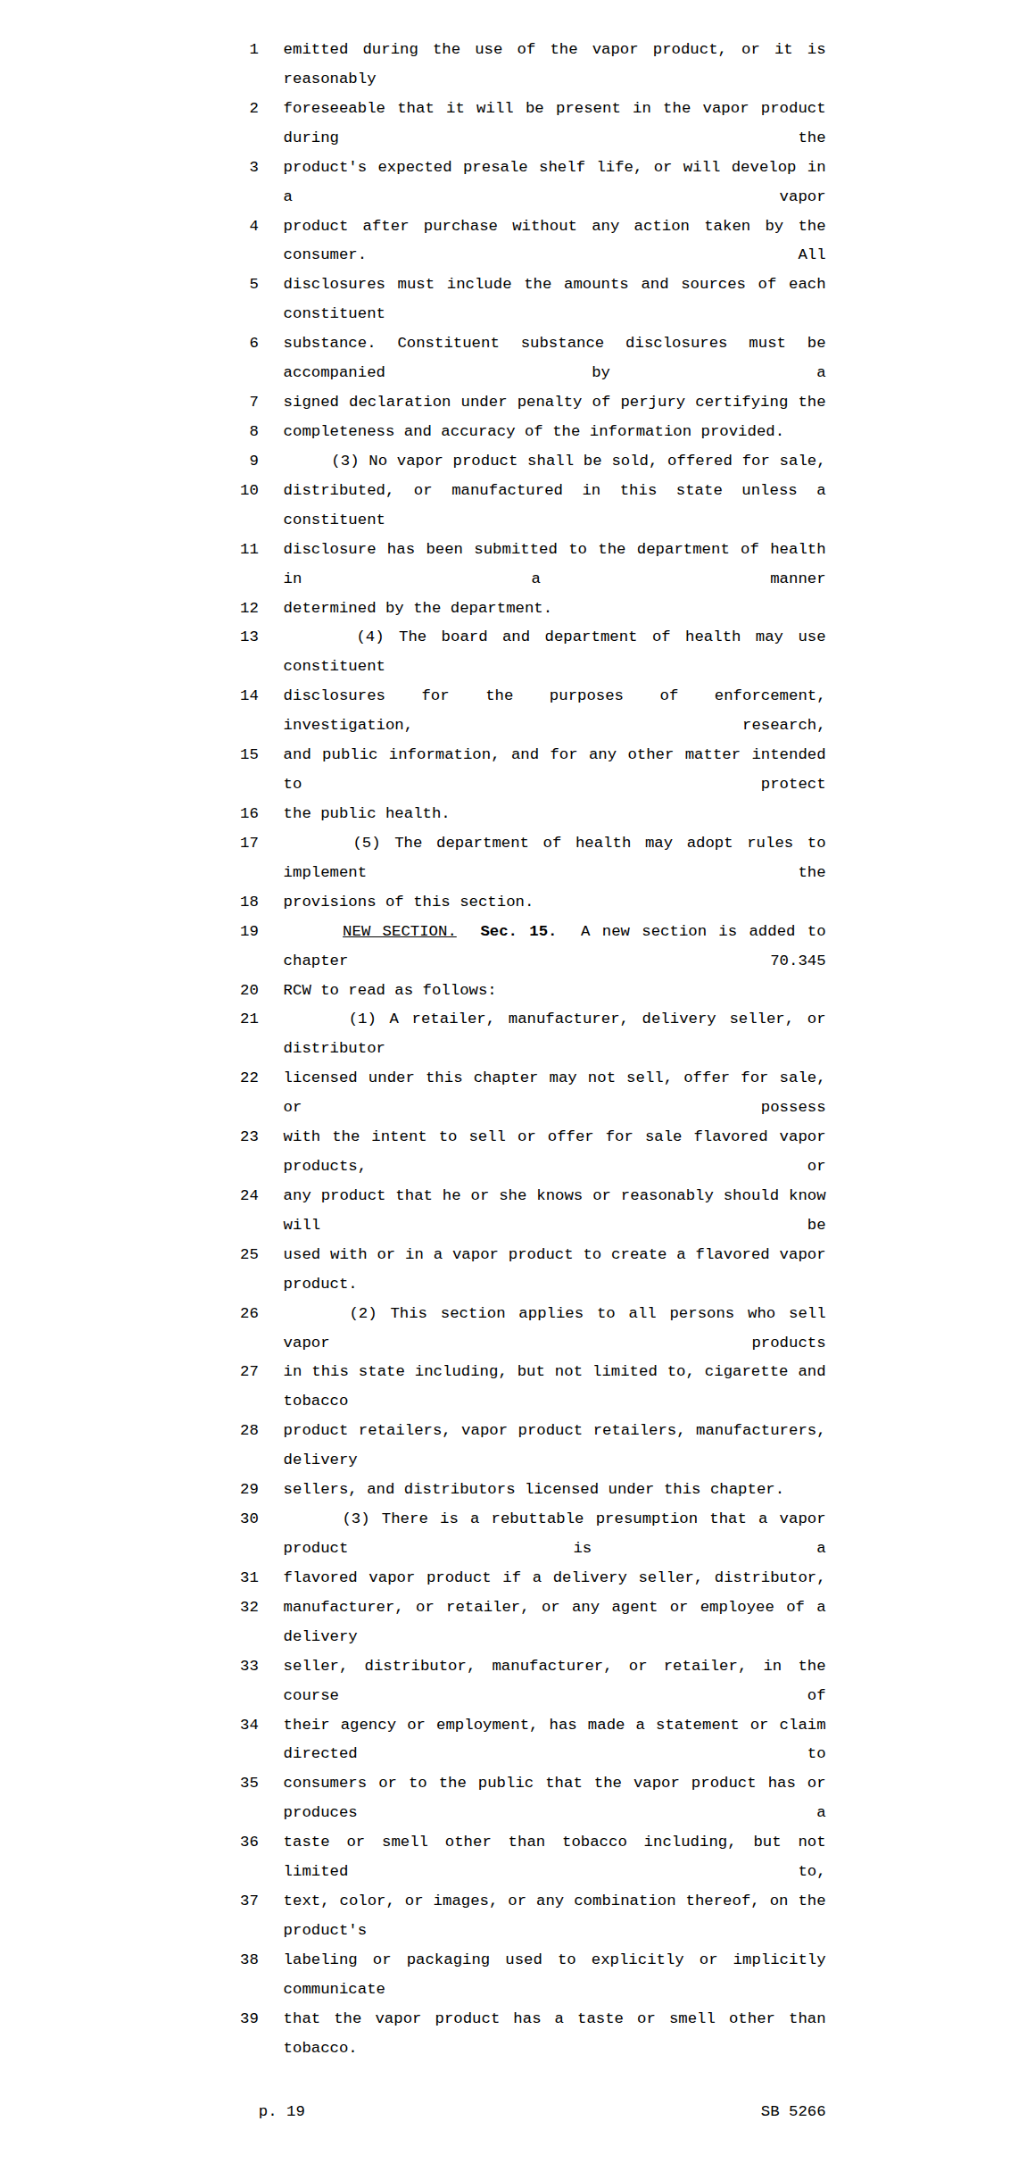1 emitted during the use of the vapor product, or it is reasonably
2 foreseeable that it will be present in the vapor product during the
3 product's expected presale shelf life, or will develop in a vapor
4 product after purchase without any action taken by the consumer. All
5 disclosures must include the amounts and sources of each constituent
6 substance. Constituent substance disclosures must be accompanied by a
7 signed declaration under penalty of perjury certifying the
8 completeness and accuracy of the information provided.
9 (3) No vapor product shall be sold, offered for sale,
10 distributed, or manufactured in this state unless a constituent
11 disclosure has been submitted to the department of health in a manner
12 determined by the department.
13 (4) The board and department of health may use constituent
14 disclosures for the purposes of enforcement, investigation, research,
15 and public information, and for any other matter intended to protect
16 the public health.
17 (5) The department of health may adopt rules to implement the
18 provisions of this section.
19 NEW SECTION. Sec. 15. A new section is added to chapter 70.345
20 RCW to read as follows:
21 (1) A retailer, manufacturer, delivery seller, or distributor
22 licensed under this chapter may not sell, offer for sale, or possess
23 with the intent to sell or offer for sale flavored vapor products, or
24 any product that he or she knows or reasonably should know will be
25 used with or in a vapor product to create a flavored vapor product.
26 (2) This section applies to all persons who sell vapor products
27 in this state including, but not limited to, cigarette and tobacco
28 product retailers, vapor product retailers, manufacturers, delivery
29 sellers, and distributors licensed under this chapter.
30 (3) There is a rebuttable presumption that a vapor product is a
31 flavored vapor product if a delivery seller, distributor,
32 manufacturer, or retailer, or any agent or employee of a delivery
33 seller, distributor, manufacturer, or retailer, in the course of
34 their agency or employment, has made a statement or claim directed to
35 consumers or to the public that the vapor product has or produces a
36 taste or smell other than tobacco including, but not limited to,
37 text, color, or images, or any combination thereof, on the product's
38 labeling or packaging used to explicitly or implicitly communicate
39 that the vapor product has a taste or smell other than tobacco.
p. 19 SB 5266